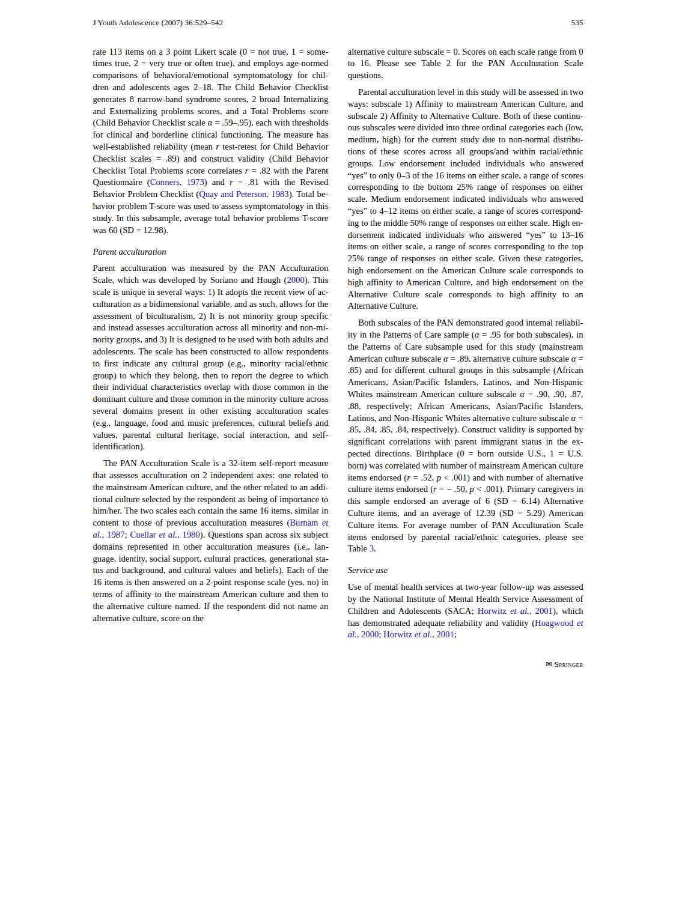J Youth Adolescence (2007) 36:529–542 535
rate 113 items on a 3 point Likert scale (0 = not true, 1 = sometimes true, 2 = very true or often true), and employs age-normed comparisons of behavioral/emotional symptomatology for children and adolescents ages 2–18. The Child Behavior Checklist generates 8 narrow-band syndrome scores, 2 broad Internalizing and Externalizing problems scores, and a Total Problems score (Child Behavior Checklist scale α = .59–.95), each with thresholds for clinical and borderline clinical functioning. The measure has well-established reliability (mean r test-retest for Child Behavior Checklist scales = .89) and construct validity (Child Behavior Checklist Total Problems score correlates r = .82 with the Parent Questionnaire (Conners, 1973) and r = .81 with the Revised Behavior Problem Checklist (Quay and Peterson, 1983). Total behavior problem T-score was used to assess symptomatology in this study. In this subsample, average total behavior problems T-score was 60 (SD = 12.98).
Parent acculturation
Parent acculturation was measured by the PAN Acculturation Scale, which was developed by Soriano and Hough (2000). This scale is unique in several ways: 1) It adopts the recent view of acculturation as a bidimensional variable, and as such, allows for the assessment of biculturalism, 2) It is not minority group specific and instead assesses acculturation across all minority and non-minority groups, and 3) It is designed to be used with both adults and adolescents. The scale has been constructed to allow respondents to first indicate any cultural group (e.g., minority racial/ethnic group) to which they belong, then to report the degree to which their individual characteristics overlap with those common in the dominant culture and those common in the minority culture across several domains present in other existing acculturation scales (e.g., language, food and music preferences, cultural beliefs and values, parental cultural heritage, social interaction, and self-identification).
The PAN Acculturation Scale is a 32-item self-report measure that assesses acculturation on 2 independent axes: one related to the mainstream American culture, and the other related to an additional culture selected by the respondent as being of importance to him/her. The two scales each contain the same 16 items, similar in content to those of previous acculturation measures (Burnam et al., 1987; Cuellar et al., 1980). Questions span across six subject domains represented in other acculturation measures (i.e., language, identity, social support, cultural practices, generational status and background, and cultural values and beliefs). Each of the 16 items is then answered on a 2-point response scale (yes, no) in terms of affinity to the mainstream American culture and then to the alternative culture named. If the respondent did not name an alternative culture, score on the
alternative culture subscale = 0. Scores on each scale range from 0 to 16. Please see Table 2 for the PAN Acculturation Scale questions.
Parental acculturation level in this study will be assessed in two ways: subscale 1) Affinity to mainstream American Culture, and subscale 2) Affinity to Alternative Culture. Both of these continuous subscales were divided into three ordinal categories each (low, medium, high) for the current study due to non-normal distributions of these scores across all groups/and within racial/ethnic groups. Low endorsement included individuals who answered “yes” to only 0–3 of the 16 items on either scale, a range of scores corresponding to the bottom 25% range of responses on either scale. Medium endorsement indicated individuals who answered “yes” to 4–12 items on either scale, a range of scores corresponding to the middle 50% range of responses on either scale. High endorsement indicated individuals who answered “yes” to 13–16 items on either scale, a range of scores corresponding to the top 25% range of responses on either scale. Given these categories, high endorsement on the American Culture scale corresponds to high affinity to American Culture, and high endorsement on the Alternative Culture scale corresponds to high affinity to an Alternative Culture.
Both subscales of the PAN demonstrated good internal reliability in the Patterns of Care sample (α = .95 for both subscales), in the Patterns of Care subsample used for this study (mainstream American culture subscale α = .89, alternative culture subscale α = .85) and for different cultural groups in this subsample (African Americans, Asian/Pacific Islanders, Latinos, and Non-Hispanic Whites mainstream American culture subscale α = .90, .90, .87, .88, respectively; African Americans, Asian/Pacific Islanders, Latinos, and Non-Hispanic Whites alternative culture subscale α = .85, .84, .85, .84, respectively). Construct validity is supported by significant correlations with parent immigrant status in the expected directions. Birthplace (0 = born outside U.S., 1 = U.S. born) was correlated with number of mainstream American culture items endorsed (r = .52, p < .001) and with number of alternative culture items endorsed (r = − .50, p < .001). Primary caregivers in this sample endorsed an average of 6 (SD = 6.14) Alternative Culture items, and an average of 12.39 (SD = 5.29) American Culture items. For average number of PAN Acculturation Scale items endorsed by parental racial/ethnic categories, please see Table 3.
Service use
Use of mental health services at two-year follow-up was assessed by the National Institute of Mental Health Service Assessment of Children and Adolescents (SACA; Horwitz et al., 2001), which has demonstrated adequate reliability and validity (Hoagwood et al., 2000; Horwitz et al., 2001;
Springer